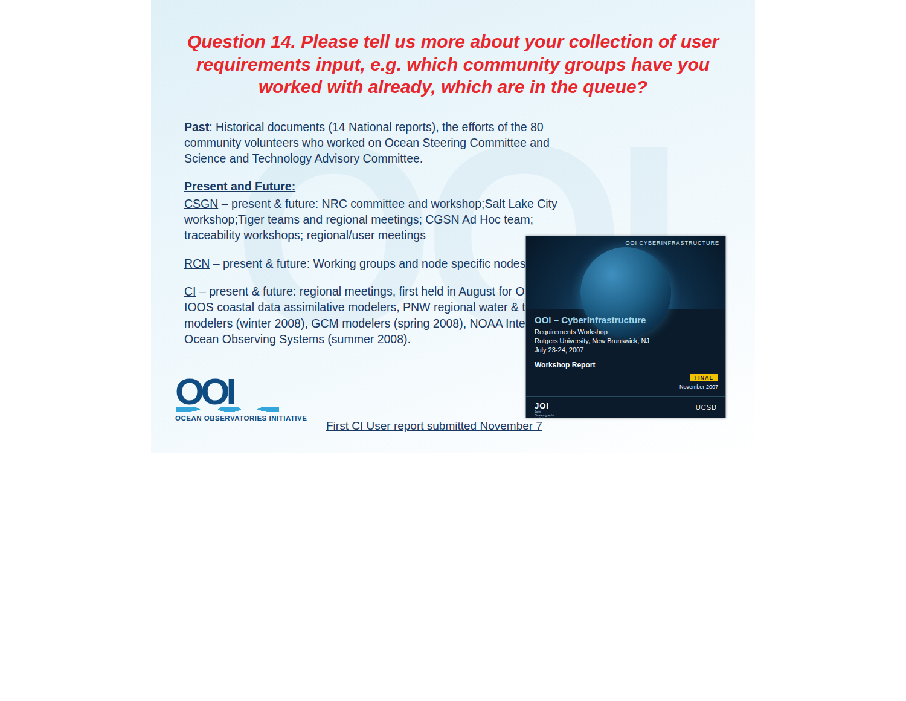OOI
Question 14. Please tell us more about your collection of user requirements input, e.g. which community groups have you worked with already, which are in the queue?
Past: Historical documents (14 National reports), the efforts of the 80 community volunteers who worked on Ocean Steering Committee and Science and Technology Advisory Committee.
Present and Future: CSGN – present & future: NRC committee and workshop;Salt Lake City workshop;Tiger teams and regional meetings; CGSN Ad Hoc team; traceability workshops; regional/user meetings
RCN – present & future: Working groups and node specific nodes
CI – present & future: regional meetings, first held in August for ONR & IOOS coastal data assimilative modelers, PNW regional water & tectonic modelers (winter 2008), GCM modelers (spring 2008), NOAA Integrated Ocean Observing Systems (summer 2008).
OOI CYBERINFRASTRUCTURE
OOI – CyberInfrastructure
Requirements Workshop
Rutgers University, New Brunswick, NJ
July 23-24, 2007
Workshop Report
FINAL
November 2007
JOIJoint
Oceanographic
Institutions
UCSD
OOI
OCEAN OBSERVATORIES INITIATIVE
First CI User report submitted November 7